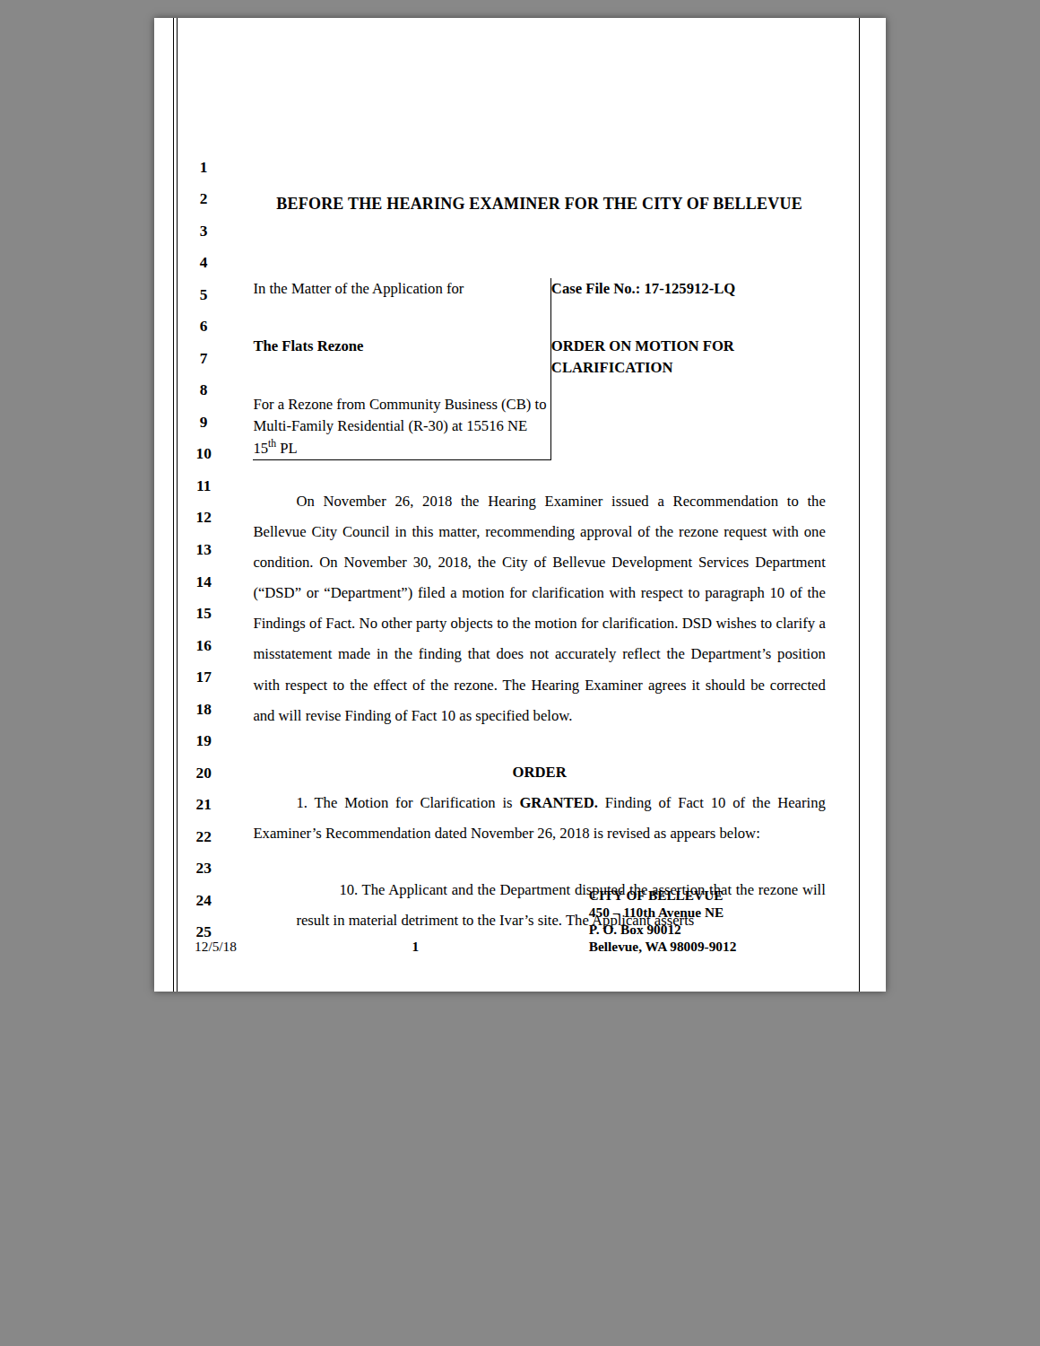1
2
3
4
5
6
7
8
9
10
11
12
13
14
15
16
17
18
19
20
21
22
23
24
25
BEFORE THE HEARING EXAMINER FOR THE CITY OF BELLEVUE
| In the Matter of the Application for The Flats Rezone For a Rezone from Community Business (CB) to Multi-Family Residential (R-30) at 15516 NE 15 th PL | Case File No.: 17-125912-LQ ORDER ON MOTION FOR CLARIFICATION |
On November 26, 2018 the Hearing Examiner issued a Recommendation to the Bellevue City Council in this matter, recommending approval of the rezone request with one condition. On November 30, 2018, the City of Bellevue Development Services Department (“DSD” or “Department”) filed a motion for clarification with respect to paragraph 10 of the Findings of Fact. No other party objects to the motion for clarification. DSD wishes to clarify a misstatement made in the finding that does not accurately reflect the Department’s position with respect to the effect of the rezone. The Hearing Examiner agrees it should be corrected and will revise Finding of Fact 10 as specified below.
ORDER
1. The Motion for Clarification is GRANTED. Finding of Fact 10 of the Hearing Examiner’s Recommendation dated November 26, 2018 is revised as appears below:
10. The Applicant and the Department disputed the assertion that the rezone will result in material detriment to the Ivar’s site. The Applicant asserts
12/5/18
1
CITY OF BELLEVUE
450 – 110th Avenue NE
P. O. Box 90012
Bellevue, WA 98009-9012